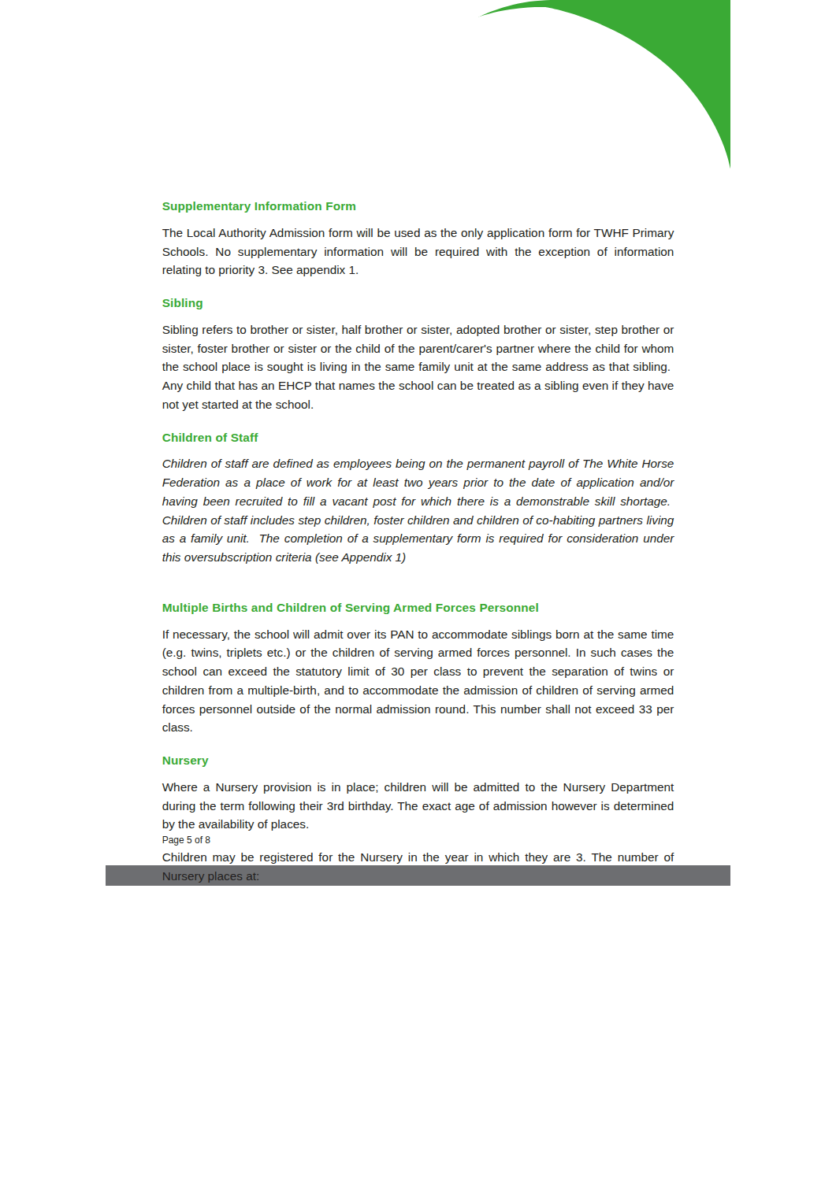Supplementary Information Form
The Local Authority Admission form will be used as the only application form for TWHF Primary Schools. No supplementary information will be required with the exception of information relating to priority 3. See appendix 1.
Sibling
Sibling refers to brother or sister, half brother or sister, adopted brother or sister, step brother or sister, foster brother or sister or the child of the parent/carer's partner where the child for whom the school place is sought is living in the same family unit at the same address as that sibling. Any child that has an EHCP that names the school can be treated as a sibling even if they have not yet started at the school.
Children of Staff
Children of staff are defined as employees being on the permanent payroll of The White Horse Federation as a place of work for at least two years prior to the date of application and/or having been recruited to fill a vacant post for which there is a demonstrable skill shortage. Children of staff includes step children, foster children and children of co-habiting partners living as a family unit. The completion of a supplementary form is required for consideration under this oversubscription criteria (see Appendix 1)
Multiple Births and Children of Serving Armed Forces Personnel
If necessary, the school will admit over its PAN to accommodate siblings born at the same time (e.g. twins, triplets etc.) or the children of serving armed forces personnel. In such cases the school can exceed the statutory limit of 30 per class to prevent the separation of twins or children from a multiple-birth, and to accommodate the admission of children of serving armed forces personnel outside of the normal admission round. This number shall not exceed 33 per class.
Nursery
Where a Nursery provision is in place; children will be admitted to the Nursery Department during the term following their 3rd birthday. The exact age of admission however is determined by the availability of places.
Children may be registered for the Nursery in the year in which they are 3. The number of Nursery places at:
Page 5 of 8